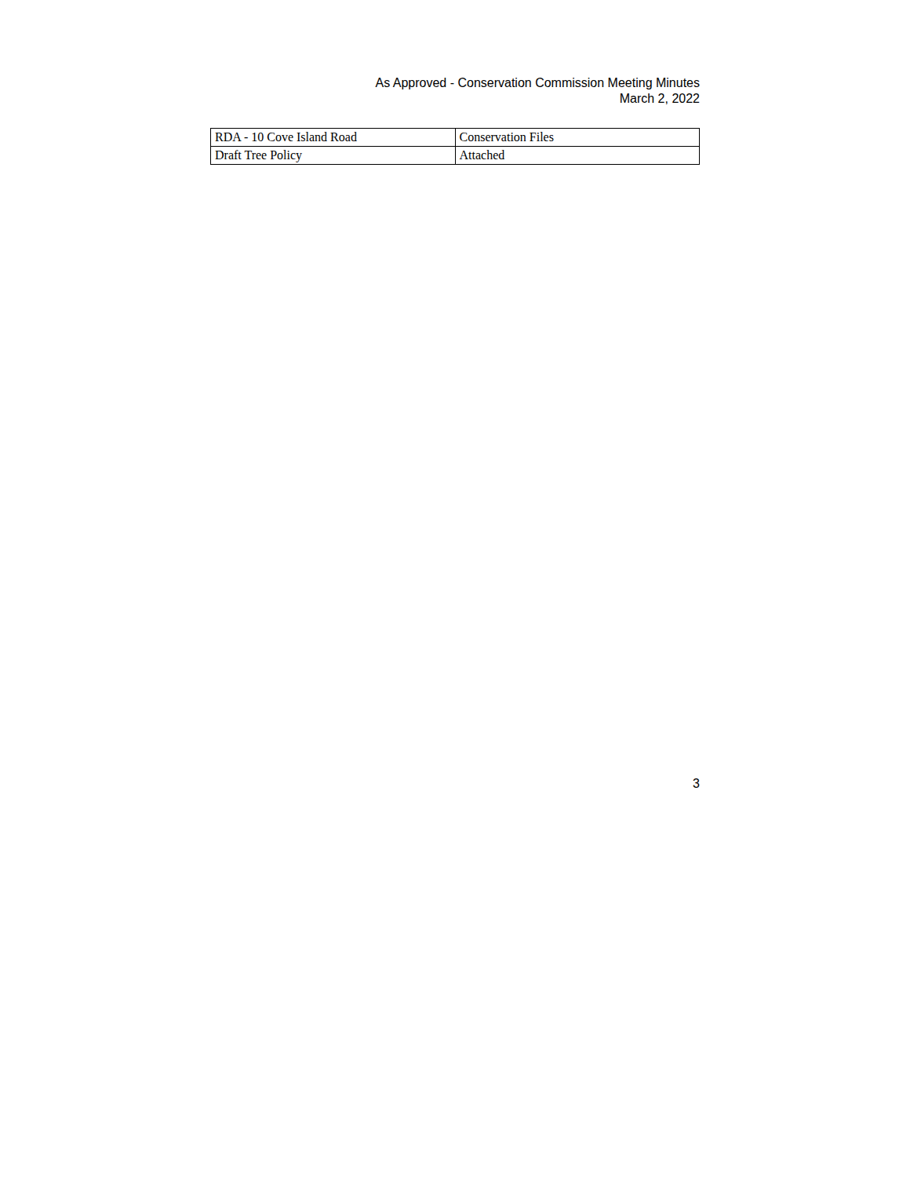As Approved - Conservation Commission Meeting Minutes March 2, 2022
| RDA - 10 Cove Island Road | Conservation Files |
| Draft Tree Policy | Attached |
3